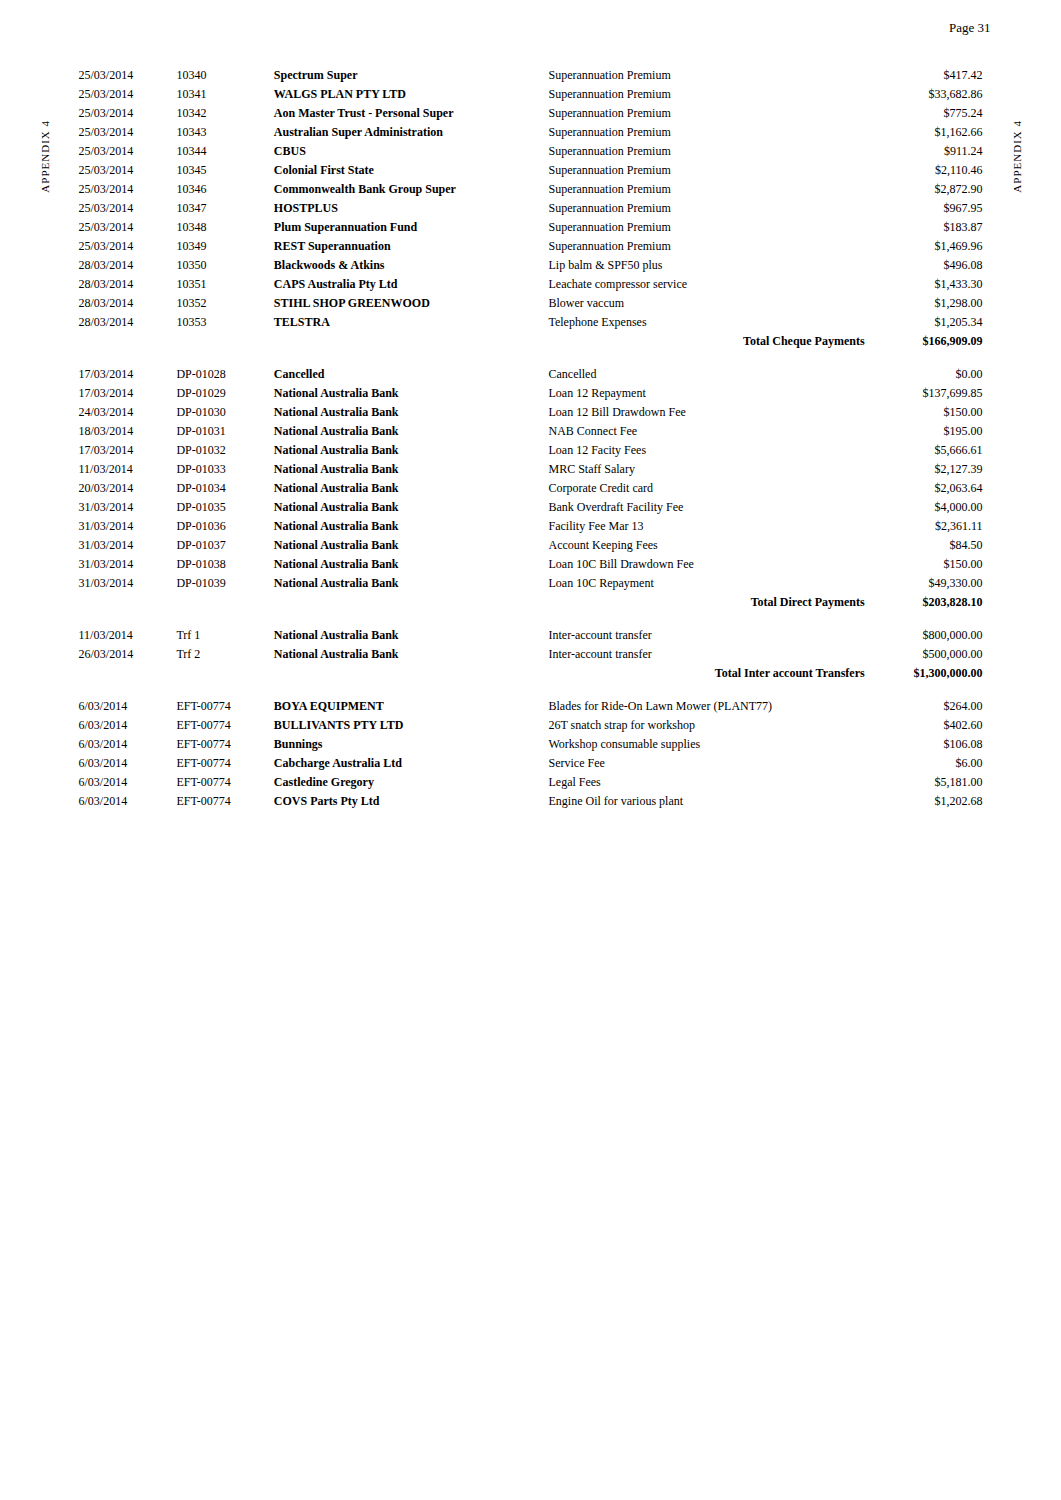APPENDIX 4
APPENDIX 4
Page 31
| 25/03/2014 | 10340 | Spectrum Super | Superannuation Premium | $417.42 |
| 25/03/2014 | 10341 | WALGS PLAN PTY LTD | Superannuation Premium | $33,682.86 |
| 25/03/2014 | 10342 | Aon Master Trust - Personal Super | Superannuation Premium | $775.24 |
| 25/03/2014 | 10343 | Australian Super Administration | Superannuation Premium | $1,162.66 |
| 25/03/2014 | 10344 | CBUS | Superannuation Premium | $911.24 |
| 25/03/2014 | 10345 | Colonial First State | Superannuation Premium | $2,110.46 |
| 25/03/2014 | 10346 | Commonwealth Bank Group Super | Superannuation Premium | $2,872.90 |
| 25/03/2014 | 10347 | HOSTPLUS | Superannuation Premium | $967.95 |
| 25/03/2014 | 10348 | Plum Superannuation Fund | Superannuation Premium | $183.87 |
| 25/03/2014 | 10349 | REST Superannuation | Superannuation Premium | $1,469.96 |
| 28/03/2014 | 10350 | Blackwoods & Atkins | Lip balm & SPF50 plus | $496.08 |
| 28/03/2014 | 10351 | CAPS Australia Pty Ltd | Leachate compressor service | $1,433.30 |
| 28/03/2014 | 10352 | STIHL SHOP GREENWOOD | Blower vaccum | $1,298.00 |
| 28/03/2014 | 10353 | TELSTRA | Telephone Expenses | $1,205.34 |
| Total Cheque Payments | $166,909.09 |
| 17/03/2014 | DP-01028 | Cancelled | Cancelled | $0.00 |
| 17/03/2014 | DP-01029 | National Australia Bank | Loan 12 Repayment | $137,699.85 |
| 24/03/2014 | DP-01030 | National Australia Bank | Loan 12 Bill Drawdown Fee | $150.00 |
| 18/03/2014 | DP-01031 | National Australia Bank | NAB Connect Fee | $195.00 |
| 17/03/2014 | DP-01032 | National Australia Bank | Loan 12 Facity Fees | $5,666.61 |
| 11/03/2014 | DP-01033 | National Australia Bank | MRC Staff Salary | $2,127.39 |
| 20/03/2014 | DP-01034 | National Australia Bank | Corporate Credit card | $2,063.64 |
| 31/03/2014 | DP-01035 | National Australia Bank | Bank Overdraft Facility Fee | $4,000.00 |
| 31/03/2014 | DP-01036 | National Australia Bank | Facility Fee Mar 13 | $2,361.11 |
| 31/03/2014 | DP-01037 | National Australia Bank | Account Keeping Fees | $84.50 |
| 31/03/2014 | DP-01038 | National Australia Bank | Loan 10C Bill Drawdown Fee | $150.00 |
| 31/03/2014 | DP-01039 | National Australia Bank | Loan 10C Repayment | $49,330.00 |
| Total Direct Payments | $203,828.10 |
| 11/03/2014 | Trf 1 | National Australia Bank | Inter-account transfer | $800,000.00 |
| 26/03/2014 | Trf 2 | National Australia Bank | Inter-account transfer | $500,000.00 |
| Total Inter account Transfers | $1,300,000.00 |
| 6/03/2014 | EFT-00774 | BOYA EQUIPMENT | Blades for Ride-On Lawn Mower (PLANT77) | $264.00 |
| 6/03/2014 | EFT-00774 | BULLIVANTS PTY LTD | 26T snatch strap for workshop | $402.60 |
| 6/03/2014 | EFT-00774 | Bunnings | Workshop consumable supplies | $106.08 |
| 6/03/2014 | EFT-00774 | Cabcharge Australia Ltd | Service Fee | $6.00 |
| 6/03/2014 | EFT-00774 | Castledine Gregory | Legal Fees | $5,181.00 |
| 6/03/2014 | EFT-00774 | COVS Parts Pty Ltd | Engine Oil for various plant | $1,202.68 |